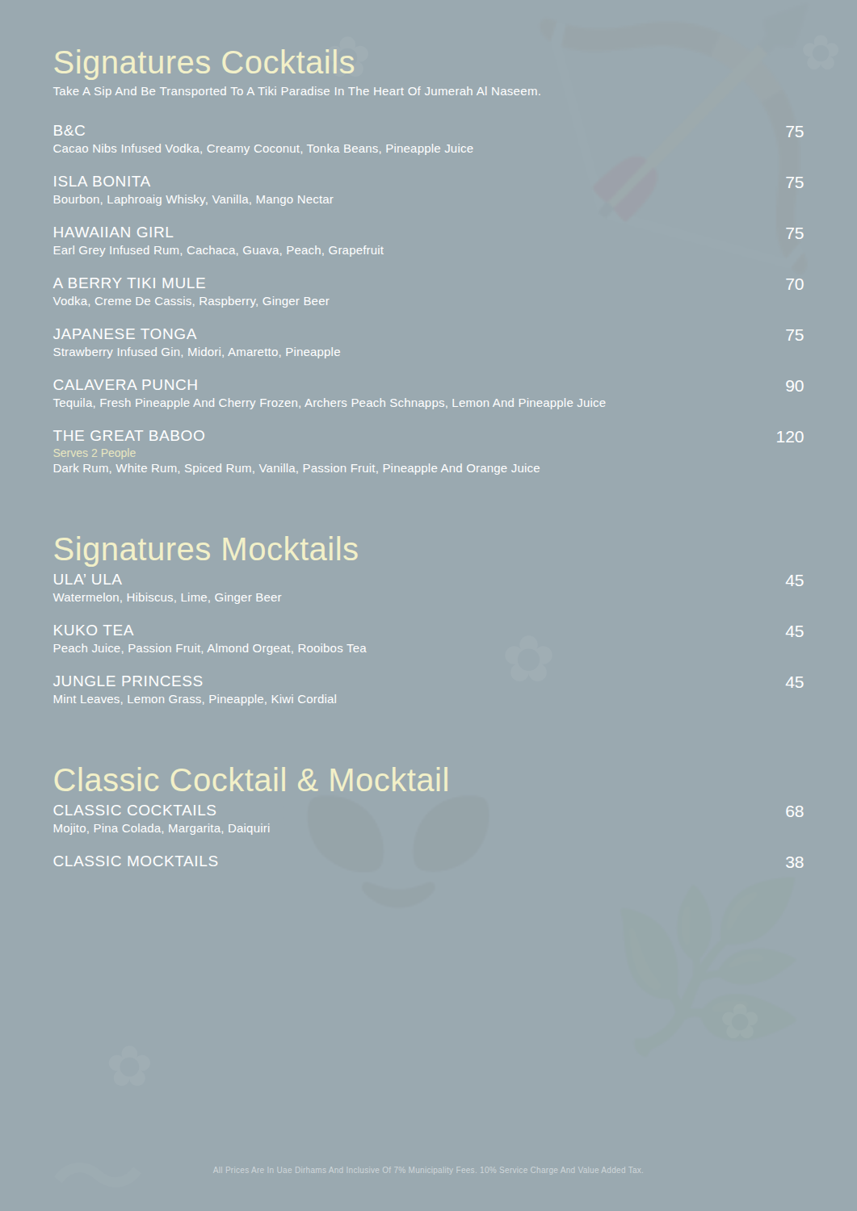🏹
✿
✿
✿
✿
✿
👽
🌿
〜
Signatures Cocktails
Take A Sip And Be Transported To A Tiki Paradise In The Heart Of Jumerah Al Naseem.
B&C
Cacao Nibs Infused Vodka, Creamy Coconut, Tonka Beans, Pineapple Juice
75
Isla Bonita
Bourbon, Laphroaig Whisky, Vanilla, Mango Nectar
75
Hawaiian Girl
Earl Grey Infused Rum, Cachaca, Guava, Peach, Grapefruit
75
A Berry Tiki Mule
Vodka, Creme De Cassis, Raspberry, Ginger Beer
70
Japanese Tonga
Strawberry Infused Gin, Midori, Amaretto, Pineapple
75
Calavera Punch
Tequila, Fresh Pineapple And Cherry Frozen, Archers Peach Schnapps, Lemon And Pineapple Juice
90
The Great Baboo
Serves 2 People
Dark Rum, White Rum, Spiced Rum, Vanilla, Passion Fruit, Pineapple And Orange Juice
120
Signatures Mocktails
Ula’ Ula
Watermelon, Hibiscus, Lime, Ginger Beer
45
Kuko Tea
Peach Juice, Passion Fruit, Almond Orgeat, Rooibos Tea
45
Jungle Princess
Mint Leaves, Lemon Grass, Pineapple, Kiwi Cordial
45
Classic Cocktail & Mocktail
Classic Cocktails
Mojito, Pina Colada, Margarita, Daiquiri
68
Classic Mocktails
38
All Prices Are In Uae Dirhams And Inclusive Of 7% Municipality Fees. 10% Service Charge And Value Added Tax.